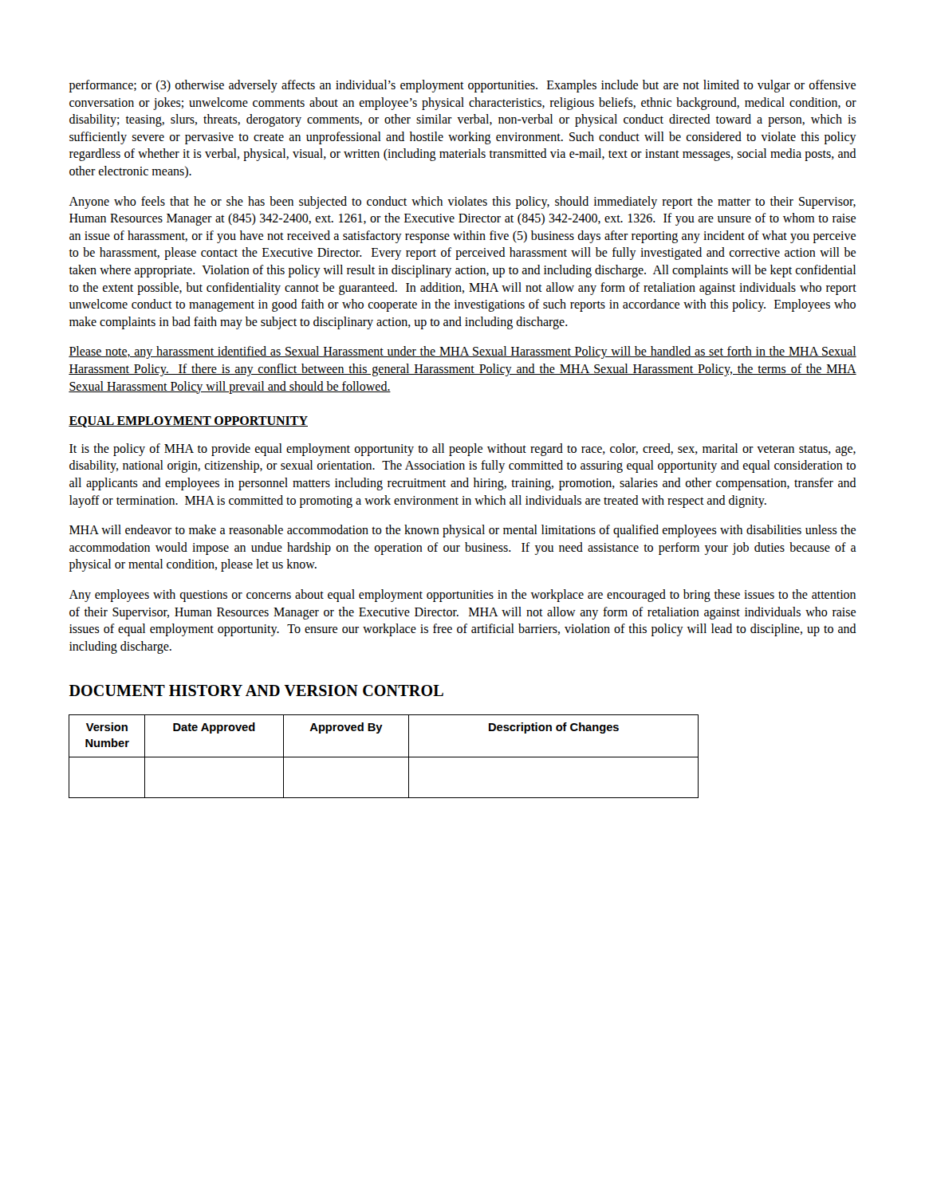performance; or (3) otherwise adversely affects an individual’s employment opportunities. Examples include but are not limited to vulgar or offensive conversation or jokes; unwelcome comments about an employee’s physical characteristics, religious beliefs, ethnic background, medical condition, or disability; teasing, slurs, threats, derogatory comments, or other similar verbal, non-verbal or physical conduct directed toward a person, which is sufficiently severe or pervasive to create an unprofessional and hostile working environment. Such conduct will be considered to violate this policy regardless of whether it is verbal, physical, visual, or written (including materials transmitted via e-mail, text or instant messages, social media posts, and other electronic means).
Anyone who feels that he or she has been subjected to conduct which violates this policy, should immediately report the matter to their Supervisor, Human Resources Manager at (845) 342-2400, ext. 1261, or the Executive Director at (845) 342-2400, ext. 1326. If you are unsure of to whom to raise an issue of harassment, or if you have not received a satisfactory response within five (5) business days after reporting any incident of what you perceive to be harassment, please contact the Executive Director. Every report of perceived harassment will be fully investigated and corrective action will be taken where appropriate. Violation of this policy will result in disciplinary action, up to and including discharge. All complaints will be kept confidential to the extent possible, but confidentiality cannot be guaranteed. In addition, MHA will not allow any form of retaliation against individuals who report unwelcome conduct to management in good faith or who cooperate in the investigations of such reports in accordance with this policy. Employees who make complaints in bad faith may be subject to disciplinary action, up to and including discharge.
Please note, any harassment identified as Sexual Harassment under the MHA Sexual Harassment Policy will be handled as set forth in the MHA Sexual Harassment Policy. If there is any conflict between this general Harassment Policy and the MHA Sexual Harassment Policy, the terms of the MHA Sexual Harassment Policy will prevail and should be followed.
EQUAL EMPLOYMENT OPPORTUNITY
It is the policy of MHA to provide equal employment opportunity to all people without regard to race, color, creed, sex, marital or veteran status, age, disability, national origin, citizenship, or sexual orientation. The Association is fully committed to assuring equal opportunity and equal consideration to all applicants and employees in personnel matters including recruitment and hiring, training, promotion, salaries and other compensation, transfer and layoff or termination. MHA is committed to promoting a work environment in which all individuals are treated with respect and dignity.
MHA will endeavor to make a reasonable accommodation to the known physical or mental limitations of qualified employees with disabilities unless the accommodation would impose an undue hardship on the operation of our business. If you need assistance to perform your job duties because of a physical or mental condition, please let us know.
Any employees with questions or concerns about equal employment opportunities in the workplace are encouraged to bring these issues to the attention of their Supervisor, Human Resources Manager or the Executive Director. MHA will not allow any form of retaliation against individuals who raise issues of equal employment opportunity. To ensure our workplace is free of artificial barriers, violation of this policy will lead to discipline, up to and including discharge.
DOCUMENT HISTORY AND VERSION CONTROL
| Version Number | Date Approved | Approved By | Description of Changes |
| --- | --- | --- | --- |